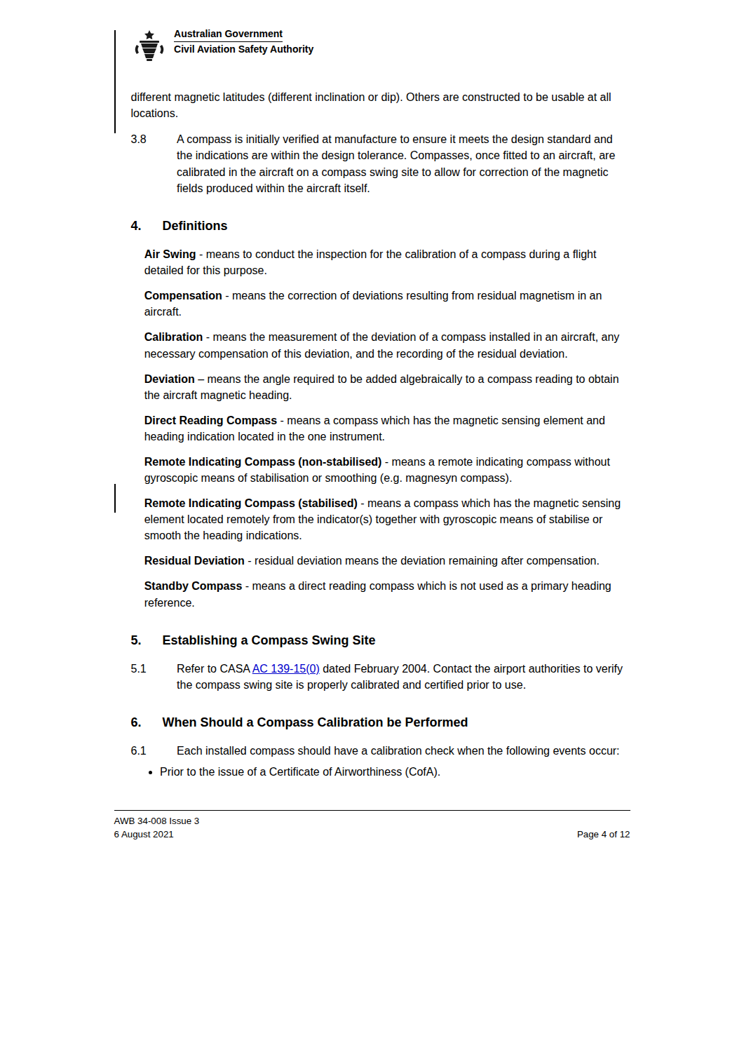Australian Government Civil Aviation Safety Authority
different magnetic latitudes (different inclination or dip). Others are constructed to be usable at all locations.
3.8 A compass is initially verified at manufacture to ensure it meets the design standard and the indications are within the design tolerance. Compasses, once fitted to an aircraft, are calibrated in the aircraft on a compass swing site to allow for correction of the magnetic fields produced within the aircraft itself.
4. Definitions
Air Swing - means to conduct the inspection for the calibration of a compass during a flight detailed for this purpose.
Compensation - means the correction of deviations resulting from residual magnetism in an aircraft.
Calibration - means the measurement of the deviation of a compass installed in an aircraft, any necessary compensation of this deviation, and the recording of the residual deviation.
Deviation – means the angle required to be added algebraically to a compass reading to obtain the aircraft magnetic heading.
Direct Reading Compass - means a compass which has the magnetic sensing element and heading indication located in the one instrument.
Remote Indicating Compass (non-stabilised) - means a remote indicating compass without gyroscopic means of stabilisation or smoothing (e.g. magnesyn compass).
Remote Indicating Compass (stabilised) - means a compass which has the magnetic sensing element located remotely from the indicator(s) together with gyroscopic means of stabilise or smooth the heading indications.
Residual Deviation - residual deviation means the deviation remaining after compensation.
Standby Compass - means a direct reading compass which is not used as a primary heading reference.
5. Establishing a Compass Swing Site
5.1 Refer to CASA AC 139-15(0) dated February 2004. Contact the airport authorities to verify the compass swing site is properly calibrated and certified prior to use.
6. When Should a Compass Calibration be Performed
6.1 Each installed compass should have a calibration check when the following events occur:
Prior to the issue of a Certificate of Airworthiness (CofA).
AWB 34-008 Issue 3
6 August 2021 Page 4 of 12